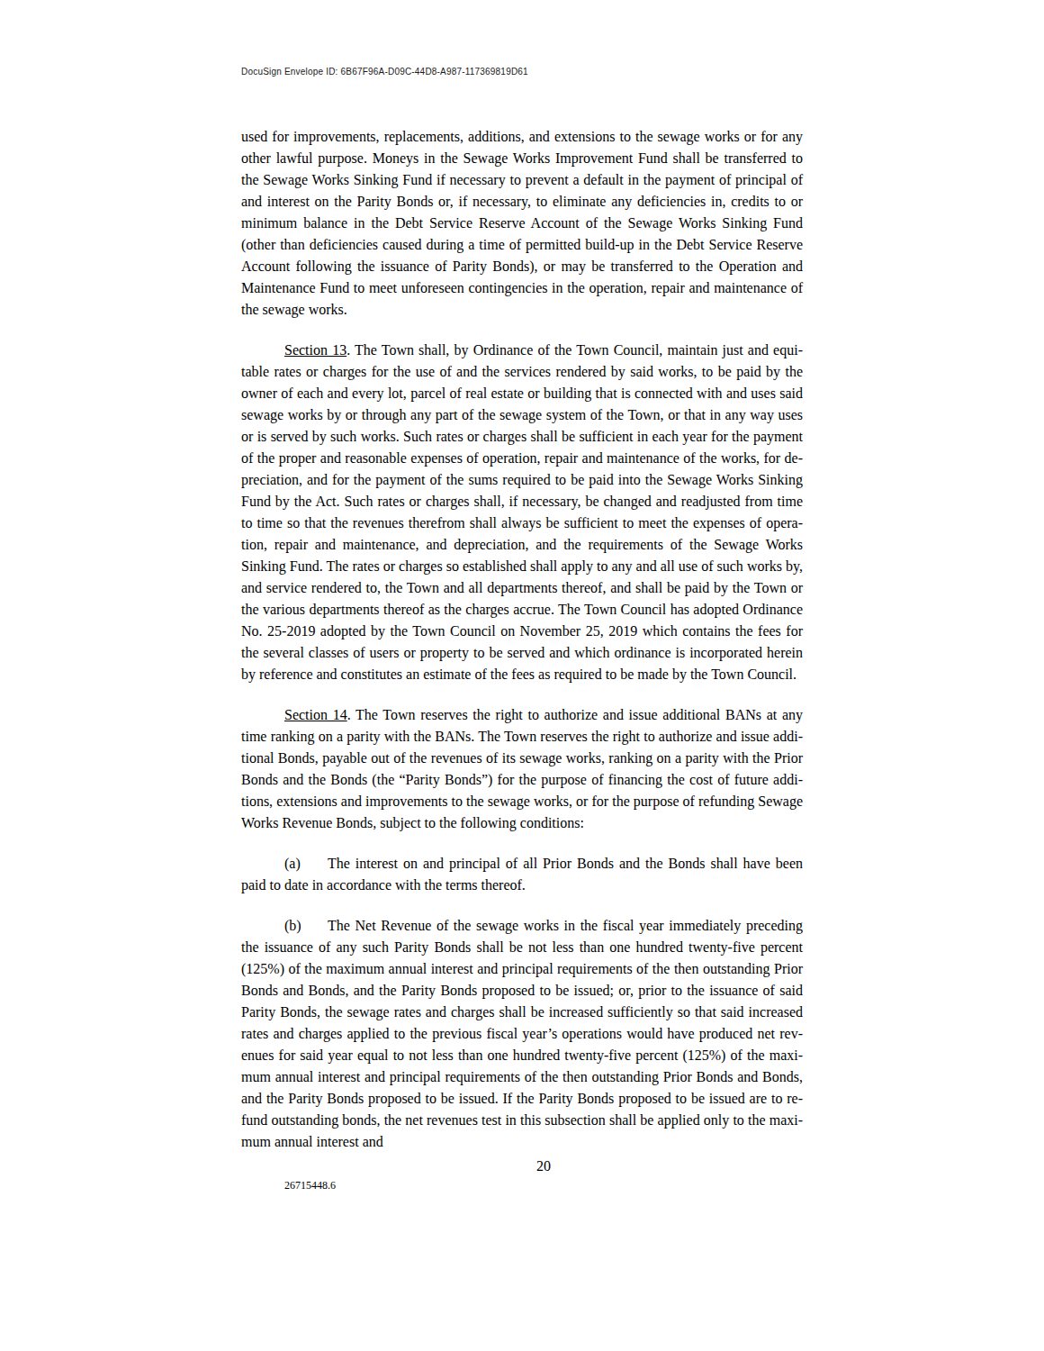DocuSign Envelope ID: 6B67F96A-D09C-44D8-A987-117369819D61
used for improvements, replacements, additions, and extensions to the sewage works or for any other lawful purpose. Moneys in the Sewage Works Improvement Fund shall be transferred to the Sewage Works Sinking Fund if necessary to prevent a default in the payment of principal of and interest on the Parity Bonds or, if necessary, to eliminate any deficiencies in, credits to or minimum balance in the Debt Service Reserve Account of the Sewage Works Sinking Fund (other than deficiencies caused during a time of permitted build-up in the Debt Service Reserve Account following the issuance of Parity Bonds), or may be transferred to the Operation and Maintenance Fund to meet unforeseen contingencies in the operation, repair and maintenance of the sewage works.
Section 13. The Town shall, by Ordinance of the Town Council, maintain just and equitable rates or charges for the use of and the services rendered by said works, to be paid by the owner of each and every lot, parcel of real estate or building that is connected with and uses said sewage works by or through any part of the sewage system of the Town, or that in any way uses or is served by such works. Such rates or charges shall be sufficient in each year for the payment of the proper and reasonable expenses of operation, repair and maintenance of the works, for depreciation, and for the payment of the sums required to be paid into the Sewage Works Sinking Fund by the Act. Such rates or charges shall, if necessary, be changed and readjusted from time to time so that the revenues therefrom shall always be sufficient to meet the expenses of operation, repair and maintenance, and depreciation, and the requirements of the Sewage Works Sinking Fund. The rates or charges so established shall apply to any and all use of such works by, and service rendered to, the Town and all departments thereof, and shall be paid by the Town or the various departments thereof as the charges accrue. The Town Council has adopted Ordinance No. 25-2019 adopted by the Town Council on November 25, 2019 which contains the fees for the several classes of users or property to be served and which ordinance is incorporated herein by reference and constitutes an estimate of the fees as required to be made by the Town Council.
Section 14. The Town reserves the right to authorize and issue additional BANs at any time ranking on a parity with the BANs. The Town reserves the right to authorize and issue additional Bonds, payable out of the revenues of its sewage works, ranking on a parity with the Prior Bonds and the Bonds (the “Parity Bonds”) for the purpose of financing the cost of future additions, extensions and improvements to the sewage works, or for the purpose of refunding Sewage Works Revenue Bonds, subject to the following conditions:
(a) The interest on and principal of all Prior Bonds and the Bonds shall have been paid to date in accordance with the terms thereof.
(b) The Net Revenue of the sewage works in the fiscal year immediately preceding the issuance of any such Parity Bonds shall be not less than one hundred twenty-five percent (125%) of the maximum annual interest and principal requirements of the then outstanding Prior Bonds and Bonds, and the Parity Bonds proposed to be issued; or, prior to the issuance of said Parity Bonds, the sewage rates and charges shall be increased sufficiently so that said increased rates and charges applied to the previous fiscal year’s operations would have produced net revenues for said year equal to not less than one hundred twenty-five percent (125%) of the maximum annual interest and principal requirements of the then outstanding Prior Bonds and Bonds, and the Parity Bonds proposed to be issued. If the Parity Bonds proposed to be issued are to refund outstanding bonds, the net revenues test in this subsection shall be applied only to the maximum annual interest and
20
26715448.6